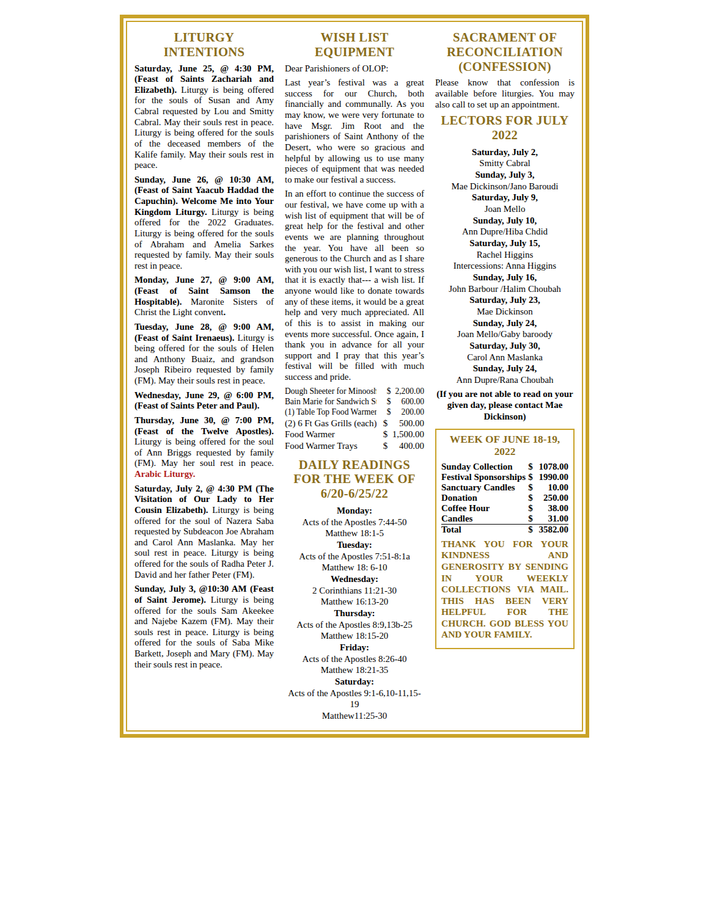LITURGY INTENTIONS
Saturday, June 25, @ 4:30 PM, (Feast of Saints Zachariah and Elizabeth). Liturgy is being offered for the souls of Susan and Amy Cabral requested by Lou and Smitty Cabral. May their souls rest in peace. Liturgy is being offered for the souls of the deceased members of the Kalife family. May their souls rest in peace.
Sunday, June 26, @ 10:30 AM, (Feast of Saint Yaacub Haddad the Capuchin). Welcome Me into Your Kingdom Liturgy. Liturgy is being offered for the 2022 Graduates. Liturgy is being offered for the souls of Abraham and Amelia Sarkes requested by family. May their souls rest in peace.
Monday, June 27, @ 9:00 AM, (Feast of Saint Samson the Hospitable). Maronite Sisters of Christ the Light convent.
Tuesday, June 28, @ 9:00 AM, (Feast of Saint Irenaeus). Liturgy is being offered for the souls of Helen and Anthony Buaiz, and grandson Joseph Ribeiro requested by family (FM). May their souls rest in peace.
Wednesday, June 29, @ 6:00 PM, (Feast of Saints Peter and Paul).
Thursday, June 30, @ 7:00 PM, (Feast of the Twelve Apostles). Liturgy is being offered for the soul of Ann Briggs requested by family (FM). May her soul rest in peace. Arabic Liturgy.
Saturday, July 2, @ 4:30 PM (The Visitation of Our Lady to Her Cousin Elizabeth). Liturgy is being offered for the soul of Nazera Saba requested by Subdeacon Joe Abraham and Carol Ann Maslanka. May her soul rest in peace. Liturgy is being offered for the souls of Radha Peter J. David and her father Peter (FM).
Sunday, July 3, @10:30 AM (Feast of Saint Jerome). Liturgy is being offered for the souls Sam Akeekee and Najebe Kazem (FM). May their souls rest in peace. Liturgy is being offered for the souls of Saba Mike Barkett, Joseph and Mary (FM). May their souls rest in peace.
WISH LIST EQUIPMENT
Dear Parishioners of OLOP:
Last year’s festival was a great success for our Church, both financially and communally. As you may know, we were very fortunate to have Msgr. Jim Root and the parishioners of Saint Anthony of the Desert, who were so gracious and helpful by allowing us to use many pieces of equipment that was needed to make our festival a success.
In an effort to continue the success of our festival, we have come up with a wish list of equipment that will be of great help for the festival and other events we are planning throughout the year. You have all been so generous to the Church and as I share with you our wish list, I want to stress that it is exactly that--- a wish list. If anyone would like to donate towards any of these items, it would be a great help and very much appreciated. All of this is to assist in making our events more successful. Once again, I thank you in advance for all your support and I pray that this year’s festival will be filled with much success and pride.
Dough Sheeter for Minooshe $ 2,200.00
Bain Marie for Sandwich Station $ 600.00
(1) Table Top Food Warmers(each) $ 200.00
(2) 6 Ft Gas Grills (each) $ 500.00
Food Warmer $ 1,500.00
Food Warmer Trays $ 400.00
DAILY READINGS FOR THE WEEK OF 6/20-6/25/22
Monday:
Acts of the Apostles 7:44-50
Matthew 18:1-5
Tuesday:
Acts of the Apostles 7:51-8:1a
Matthew 18: 6-10
Wednesday:
2 Corinthians 11:21-30
Matthew 16:13-20
Thursday:
Acts of the Apostles 8:9,13b-25
Matthew 18:15-20
Friday:
Acts of the Apostles 8:26-40
Matthew 18:21-35
Saturday:
Acts of the Apostles 9:1-6,10-11,15-19
Matthew11:25-30
SACRAMENT OF RECONCILIATION (CONFESSION)
Please know that confession is available before liturgies. You may also call to set up an appointment.
LECTORS FOR JULY 2022
Saturday, July 2,
Smitty Cabral
Sunday, July 3,
Mae Dickinson/Jano Baroudi
Saturday, July 9,
Joan Mello
Sunday, July 10,
Ann Dupre/Hiba Chdid
Saturday, July 15,
Rachel Higgins
Intercessions: Anna Higgins
Sunday, July 16,
John Barbour /Halim Choubah
Saturday, July 23,
Mae Dickinson
Sunday, July 24,
Joan Mello/Gaby baroody
Saturday, July 30,
Carol Ann Maslanka
Sunday, July 24,
Ann Dupre/Rana Choubah
(If you are not able to read on your given day, please contact Mae Dickinson)
WEEK OF JUNE 18-19, 2022
| Sunday Collection | $ | 1078.00 |
| Festival Sponsorships | $ | 1990.00 |
| Sanctuary Candles | $ | 10.00 |
| Donation | $ | 250.00 |
| Coffee Hour | $ | 38.00 |
| Candles | $ | 31.00 |
| Total | $ | 3582.00 |
Thank you for your kindness and generosity by sending in your weekly collections via mail. This has been very helpful for the Church. God bless you and your family.